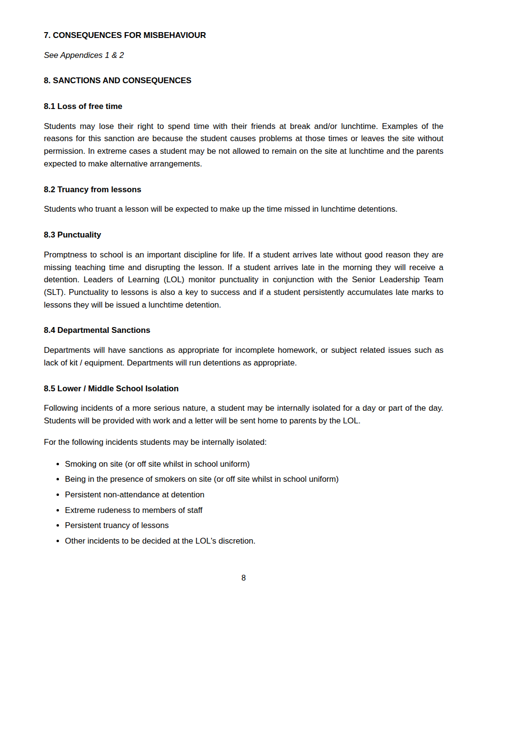7. CONSEQUENCES FOR MISBEHAVIOUR
See Appendices 1 & 2
8. SANCTIONS AND CONSEQUENCES
8.1 Loss of free time
Students may lose their right to spend time with their friends at break and/or lunchtime. Examples of the reasons for this sanction are because the student causes problems at those times or leaves the site without permission. In extreme cases a student may be not allowed to remain on the site at lunchtime and the parents expected to make alternative arrangements.
8.2 Truancy from lessons
Students who truant a lesson will be expected to make up the time missed in lunchtime detentions.
8.3 Punctuality
Promptness to school is an important discipline for life. If a student arrives late without good reason they are missing teaching time and disrupting the lesson. If a student arrives late in the morning they will receive a detention. Leaders of Learning (LOL) monitor punctuality in conjunction with the Senior Leadership Team (SLT). Punctuality to lessons is also a key to success and if a student persistently accumulates late marks to lessons they will be issued a lunchtime detention.
8.4 Departmental Sanctions
Departments will have sanctions as appropriate for incomplete homework, or subject related issues such as lack of kit / equipment. Departments will run detentions as appropriate.
8.5 Lower / Middle School Isolation
Following incidents of a more serious nature, a student may be internally isolated for a day or part of the day. Students will be provided with work and a letter will be sent home to parents by the LOL.
For the following incidents students may be internally isolated:
Smoking on site (or off site whilst in school uniform)
Being in the presence of smokers on site (or off site whilst in school uniform)
Persistent non-attendance at detention
Extreme rudeness to members of staff
Persistent truancy of lessons
Other incidents to be decided at the LOL's discretion.
8